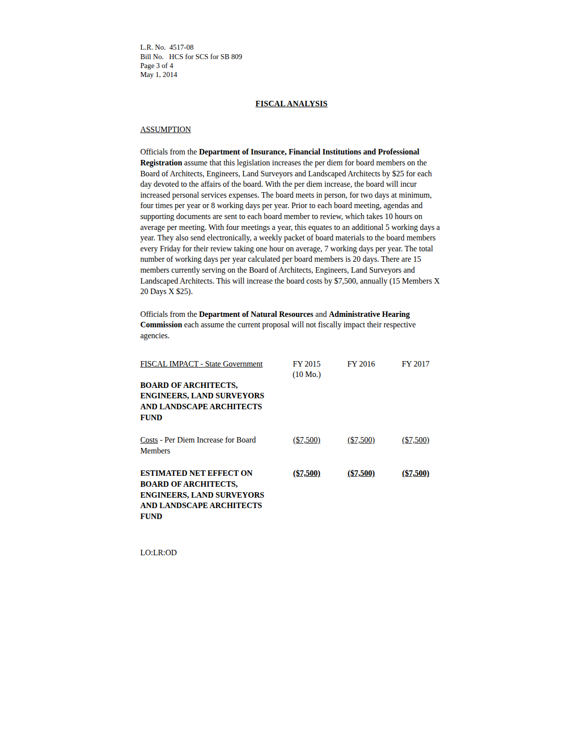L.R. No. 4517-08
Bill No. HCS for SCS for SB 809
Page 3 of 4
May 1, 2014
FISCAL ANALYSIS
ASSUMPTION
Officials from the Department of Insurance, Financial Institutions and Professional Registration assume that this legislation increases the per diem for board members on the Board of Architects, Engineers, Land Surveyors and Landscaped Architects by $25 for each day devoted to the affairs of the board. With the per diem increase, the board will incur increased personal services expenses. The board meets in person, for two days at minimum, four times per year or 8 working days per year. Prior to each board meeting, agendas and supporting documents are sent to each board member to review, which takes 10 hours on average per meeting. With four meetings a year, this equates to an additional 5 working days a year. They also send electronically, a weekly packet of board materials to the board members every Friday for their review taking one hour on average, 7 working days per year. The total number of working days per year calculated per board members is 20 days. There are 15 members currently serving on the Board of Architects, Engineers, Land Surveyors and Landscaped Architects. This will increase the board costs by $7,500, annually (15 Members X 20 Days X $25).
Officials from the Department of Natural Resources and Administrative Hearing Commission each assume the current proposal will not fiscally impact their respective agencies.
| FISCAL IMPACT - State Government | FY 2015 | FY 2016 | FY 2017 |
| | (10 Mo.) | | |
| BOARD OF ARCHITECTS, ENGINEERS, LAND SURVEYORS AND LANDSCAPE ARCHITECTS FUND | | | |
| Costs - Per Diem Increase for Board Members | ($7,500) | ($7,500) | ($7,500) |
| ESTIMATED NET EFFECT ON BOARD OF ARCHITECTS, ENGINEERS, LAND SURVEYORS AND LANDSCAPE ARCHITECTS FUND | ($7,500) | ($7,500) | ($7,500) |
LO:LR:OD